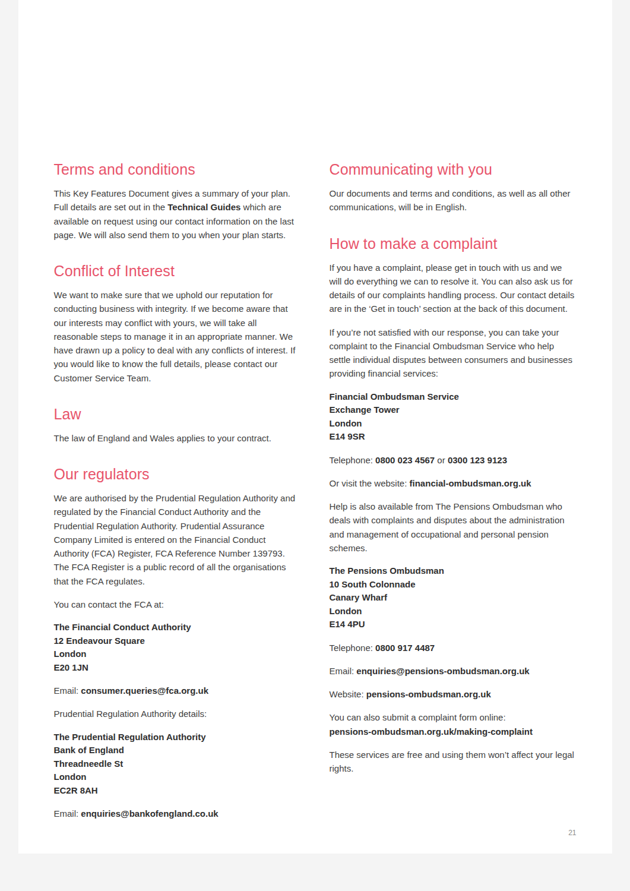Terms and conditions
This Key Features Document gives a summary of your plan. Full details are set out in the Technical Guides which are available on request using our contact information on the last page. We will also send them to you when your plan starts.
Conflict of Interest
We want to make sure that we uphold our reputation for conducting business with integrity. If we become aware that our interests may conflict with yours, we will take all reasonable steps to manage it in an appropriate manner. We have drawn up a policy to deal with any conflicts of interest. If you would like to know the full details, please contact our Customer Service Team.
Law
The law of England and Wales applies to your contract.
Our regulators
We are authorised by the Prudential Regulation Authority and regulated by the Financial Conduct Authority and the Prudential Regulation Authority. Prudential Assurance Company Limited is entered on the Financial Conduct Authority (FCA) Register, FCA Reference Number 139793. The FCA Register is a public record of all the organisations that the FCA regulates.
You can contact the FCA at:
The Financial Conduct Authority 12 Endeavour Square London E20 1JN
Email: consumer.queries@fca.org.uk
Prudential Regulation Authority details:
The Prudential Regulation Authority Bank of England Threadneedle St London EC2R 8AH
Email: enquiries@bankofengland.co.uk
Communicating with you
Our documents and terms and conditions, as well as all other communications, will be in English.
How to make a complaint
If you have a complaint, please get in touch with us and we will do everything we can to resolve it. You can also ask us for details of our complaints handling process. Our contact details are in the ‘Get in touch’ section at the back of this document.
If you’re not satisfied with our response, you can take your complaint to the Financial Ombudsman Service who help settle individual disputes between consumers and businesses providing financial services:
Financial Ombudsman Service Exchange Tower London E14 9SR
Telephone: 0800 023 4567 or 0300 123 9123
Or visit the website: financial-ombudsman.org.uk
Help is also available from The Pensions Ombudsman who deals with complaints and disputes about the administration and management of occupational and personal pension schemes.
The Pensions Ombudsman 10 South Colonnade Canary Wharf London E14 4PU
Telephone: 0800 917 4487
Email: enquiries@pensions-ombudsman.org.uk
Website: pensions-ombudsman.org.uk
You can also submit a complaint form online:
pensions-ombudsman.org.uk/making-complaint
These services are free and using them won’t affect your legal rights.
21